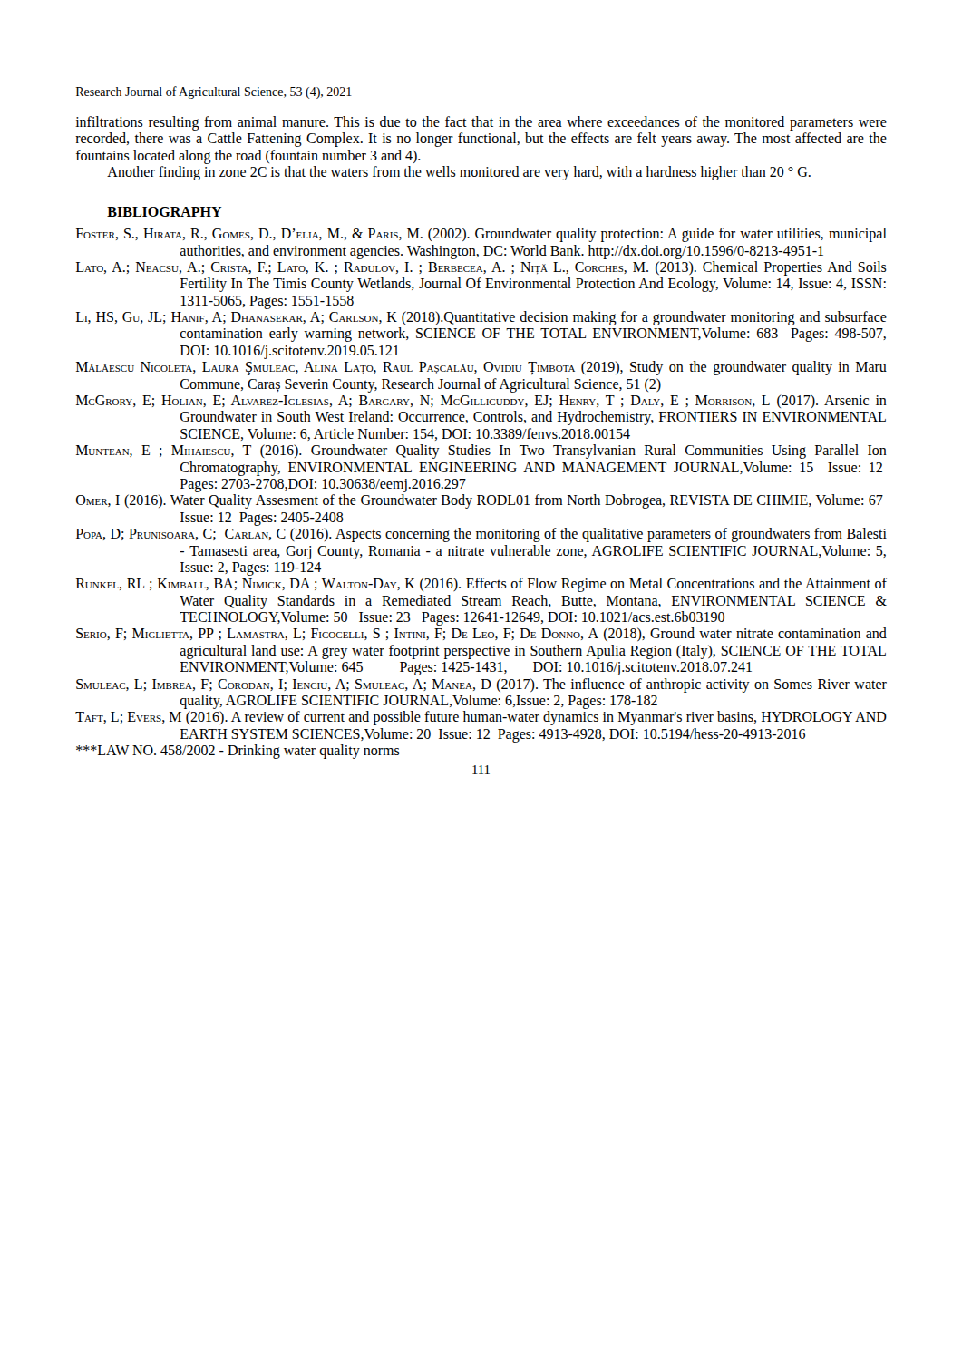Research Journal of Agricultural Science, 53 (4), 2021
infiltrations resulting from animal manure. This is due to the fact that in the area where exceedances of the monitored parameters were recorded, there was a Cattle Fattening Complex. It is no longer functional, but the effects are felt years away. The most affected are the fountains located along the road (fountain number 3 and 4).
Another finding in zone 2C is that the waters from the wells monitored are very hard, with a hardness higher than 20 ° G.
Bibliography
Foster, S., Hirata, R., Gomes, D., D’elia, M., & Paris, M. (2002). Groundwater quality protection: A guide for water utilities, municipal authorities, and environment agencies. Washington, DC: World Bank. http://dx.doi.org/10.1596/0-8213-4951-1
Lato, A.; Neacsu, A.; Crista, F.; Lato, K. ; Radulov, I. ; Berbecea, A. ; Niță L., Corches, M. (2013). Chemical Properties And Soils Fertility In The Timis County Wetlands, Journal Of Environmental Protection And Ecology, Volume: 14, Issue: 4, ISSN: 1311-5065, Pages: 1551-1558
Li, HS, Gu, JL; Hanif, A; Dhanasekar, A; Carlson, K (2018).Quantitative decision making for a groundwater monitoring and subsurface contamination early warning network, SCIENCE OF THE TOTAL ENVIRONMENT,Volume: 683 Pages: 498-507, DOI: 10.1016/j.scitotenv.2019.05.121
Mălăescu Nicoleta, Laura Şmuleac, Alina Lațo, Raul Pașcalău, Ovidiu Țimbota (2019), Study on the groundwater quality in Maru Commune, Caraș Severin County, Research Journal of Agricultural Science, 51 (2)
McGrory, E; Holian, E; Alvarez-Iglesias, A; Bargary, N; McGillicuddy, EJ; Henry, T ; Daly, E ; Morrison, L (2017). Arsenic in Groundwater in South West Ireland: Occurrence, Controls, and Hydrochemistry, FRONTIERS IN ENVIRONMENTAL SCIENCE, Volume: 6, Article Number: 154, DOI: 10.3389/fenvs.2018.00154
Muntean, E ; Mihaiescu, T (2016). Groundwater Quality Studies In Two Transylvanian Rural Communities Using Parallel Ion Chromatography, ENVIRONMENTAL ENGINEERING AND MANAGEMENT JOURNAL,Volume: 15 Issue: 12 Pages: 2703-2708,DOI: 10.30638/eemj.2016.297
Omer, I (2016). Water Quality Assesment of the Groundwater Body RODL01 from North Dobrogea, REVISTA DE CHIMIE, Volume: 67 Issue: 12 Pages: 2405-2408
Popa, D; Prunisoara, C; Carlan, C (2016). Aspects concerning the monitoring of the qualitative parameters of groundwaters from Balesti - Tamasesti area, Gorj County, Romania - a nitrate vulnerable zone, AGROLIFE SCIENTIFIC JOURNAL,Volume: 5, Issue: 2, Pages: 119-124
Runkel, RL ; Kimball, BA; Nimick, DA ; Walton-Day, K (2016). Effects of Flow Regime on Metal Concentrations and the Attainment of Water Quality Standards in a Remediated Stream Reach, Butte, Montana, ENVIRONMENTAL SCIENCE & TECHNOLOGY,Volume: 50 Issue: 23 Pages: 12641-12649, DOI: 10.1021/acs.est.6b03190
Serio, F; Miglietta, PP ; Lamastra, L; Ficocelli, S ; Intini, F; De Leo, F; De Donno, A (2018), Ground water nitrate contamination and agricultural land use: A grey water footprint perspective in Southern Apulia Region (Italy), SCIENCE OF THE TOTAL ENVIRONMENT,Volume: 645 Pages: 1425-1431, DOI: 10.1016/j.scitotenv.2018.07.241
Smuleac, L; Imbrea, F; Corodan, I; Ienciu, A; Smuleac, A; Manea, D (2017). The influence of anthropic activity on Somes River water quality, AGROLIFE SCIENTIFIC JOURNAL,Volume: 6,Issue: 2, Pages: 178-182
Taft, L; Evers, M (2016). A review of current and possible future human-water dynamics in Myanmar's river basins, HYDROLOGY AND EARTH SYSTEM SCIENCES,Volume: 20 Issue: 12 Pages: 4913-4928, DOI: 10.5194/hess-20-4913-2016
***LAW NO. 458/2002 - Drinking water quality norms
111